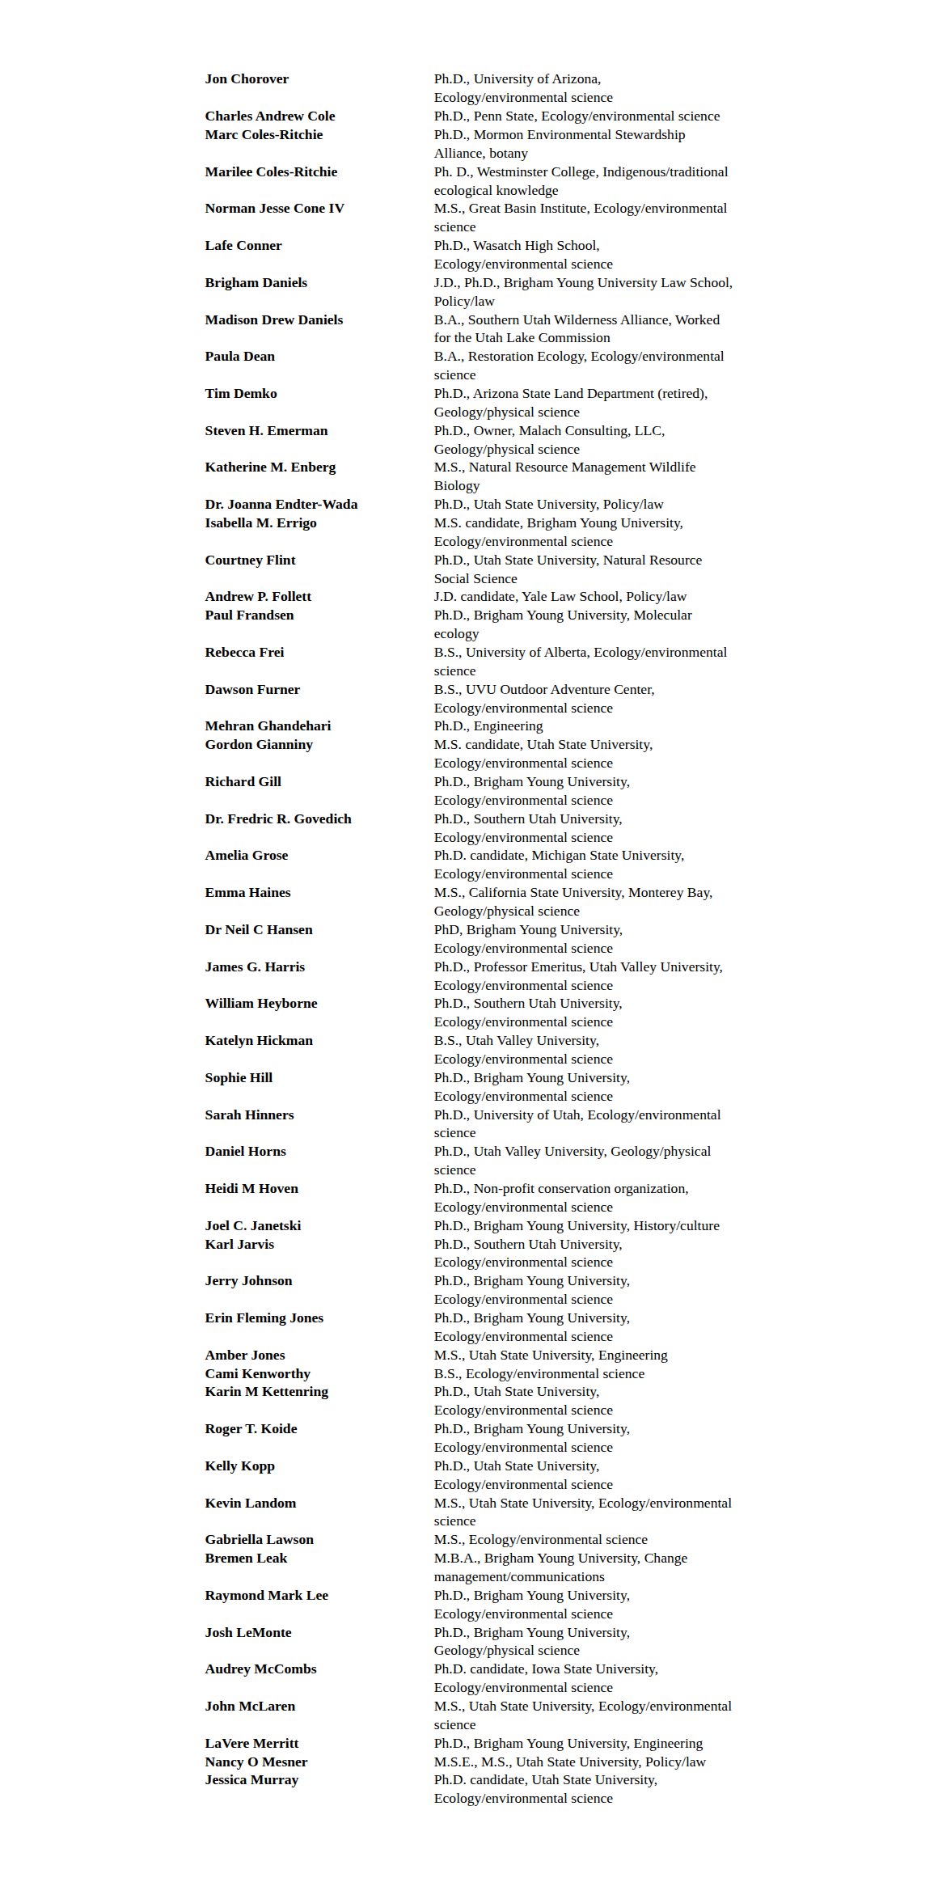| Jon Chorover | Ph.D., University of Arizona, Ecology/environmental science |
| Charles Andrew Cole | Ph.D., Penn State, Ecology/environmental science |
| Marc Coles-Ritchie | Ph.D., Mormon Environmental Stewardship Alliance, botany |
| Marilee Coles-Ritchie | Ph. D., Westminster College, Indigenous/traditional ecological knowledge |
| Norman Jesse Cone IV | M.S., Great Basin Institute, Ecology/environmental science |
| Lafe Conner | Ph.D., Wasatch High School, Ecology/environmental science |
| Brigham Daniels | J.D., Ph.D., Brigham Young University Law School, Policy/law |
| Madison Drew Daniels | B.A., Southern Utah Wilderness Alliance, Worked for the Utah Lake Commission |
| Paula Dean | B.A., Restoration Ecology, Ecology/environmental science |
| Tim Demko | Ph.D., Arizona State Land Department (retired), Geology/physical science |
| Steven H. Emerman | Ph.D., Owner, Malach Consulting, LLC, Geology/physical science |
| Katherine M. Enberg | M.S., Natural Resource Management Wildlife Biology |
| Dr. Joanna Endter-Wada | Ph.D., Utah State University, Policy/law |
| Isabella M. Errigo | M.S. candidate, Brigham Young University, Ecology/environmental science |
| Courtney Flint | Ph.D., Utah State University, Natural Resource Social Science |
| Andrew P. Follett | J.D. candidate, Yale Law School, Policy/law |
| Paul Frandsen | Ph.D., Brigham Young University, Molecular ecology |
| Rebecca Frei | B.S., University of Alberta, Ecology/environmental science |
| Dawson Furner | B.S., UVU Outdoor Adventure Center, Ecology/environmental science |
| Mehran Ghandehari | Ph.D., Engineering |
| Gordon Gianniny | M.S. candidate, Utah State University, Ecology/environmental science |
| Richard Gill | Ph.D., Brigham Young University, Ecology/environmental science |
| Dr. Fredric R. Govedich | Ph.D., Southern Utah University, Ecology/environmental science |
| Amelia Grose | Ph.D. candidate, Michigan State University, Ecology/environmental science |
| Emma Haines | M.S., California State University, Monterey Bay, Geology/physical science |
| Dr Neil C Hansen | PhD, Brigham Young University, Ecology/environmental science |
| James G. Harris | Ph.D., Professor Emeritus, Utah Valley University, Ecology/environmental science |
| William Heyborne | Ph.D., Southern Utah University, Ecology/environmental science |
| Katelyn Hickman | B.S., Utah Valley University, Ecology/environmental science |
| Sophie Hill | Ph.D., Brigham Young University, Ecology/environmental science |
| Sarah Hinners | Ph.D., University of Utah, Ecology/environmental science |
| Daniel Horns | Ph.D., Utah Valley University, Geology/physical science |
| Heidi M Hoven | Ph.D., Non-profit conservation organization, Ecology/environmental science |
| Joel C. Janetski | Ph.D., Brigham Young University, History/culture |
| Karl Jarvis | Ph.D., Southern Utah University, Ecology/environmental science |
| Jerry Johnson | Ph.D., Brigham Young University, Ecology/environmental science |
| Erin Fleming Jones | Ph.D., Brigham Young University, Ecology/environmental science |
| Amber Jones | M.S., Utah State University, Engineering |
| Cami Kenworthy | B.S., Ecology/environmental science |
| Karin M Kettenring | Ph.D., Utah State University, Ecology/environmental science |
| Roger T. Koide | Ph.D., Brigham Young University, Ecology/environmental science |
| Kelly Kopp | Ph.D., Utah State University, Ecology/environmental science |
| Kevin Landom | M.S., Utah State University, Ecology/environmental science |
| Gabriella Lawson | M.S., Ecology/environmental science |
| Bremen Leak | M.B.A., Brigham Young University, Change management/communications |
| Raymond Mark Lee | Ph.D., Brigham Young University, Ecology/environmental science |
| Josh LeMonte | Ph.D., Brigham Young University, Geology/physical science |
| Audrey McCombs | Ph.D. candidate, Iowa State University, Ecology/environmental science |
| John McLaren | M.S., Utah State University, Ecology/environmental science |
| LaVere Merritt | Ph.D., Brigham Young University, Engineering |
| Nancy O Mesner | M.S.E., M.S., Utah State University, Policy/law |
| Jessica Murray | Ph.D. candidate, Utah State University, Ecology/environmental science |